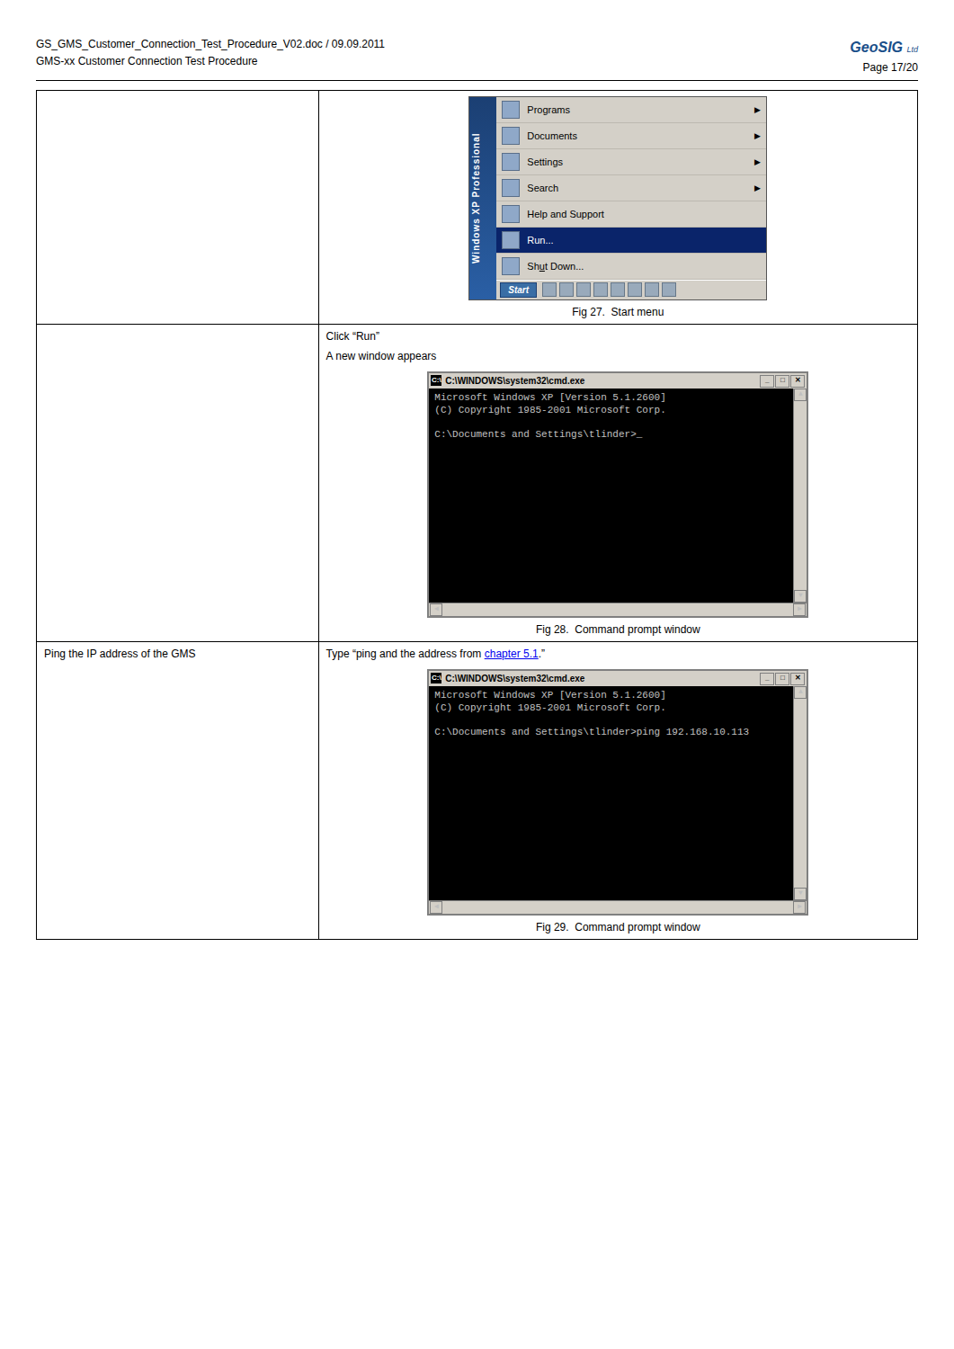GS_GMS_Customer_Connection_Test_Procedure_V02.doc / 09.09.2011
GMS-xx Customer Connection Test Procedure
GeoSIG Ltd
Page 17/20
| | Windows XP Professional Programs ▶ Documents ▶ Settings ▶ Search ▶ Help and Support Run... Sh u t Down... Start Fig 27. Start menu |
| | Click “Run” A new window appears C:\ C:\WINDOWS\system32\cmd.exe _ □ ✕ Microsoft Windows XP [Version 5.1.2600] (C) Copyright 1985-2001 Microsoft Corp. C:\Documents and Settings\tlinder>_ ▲ ▼ ◀ ▶ Fig 28. Command prompt window |
| Ping the IP address of the GMS | Type “ping and the address from chapter 5.1 .” C:\ C:\WINDOWS\system32\cmd.exe _ □ ✕ Microsoft Windows XP [Version 5.1.2600] (C) Copyright 1985-2001 Microsoft Corp. C:\Documents and Settings\tlinder>ping 192.168.10.113 ▲ ▼ ◀ ▶ Fig 29. Command prompt window |